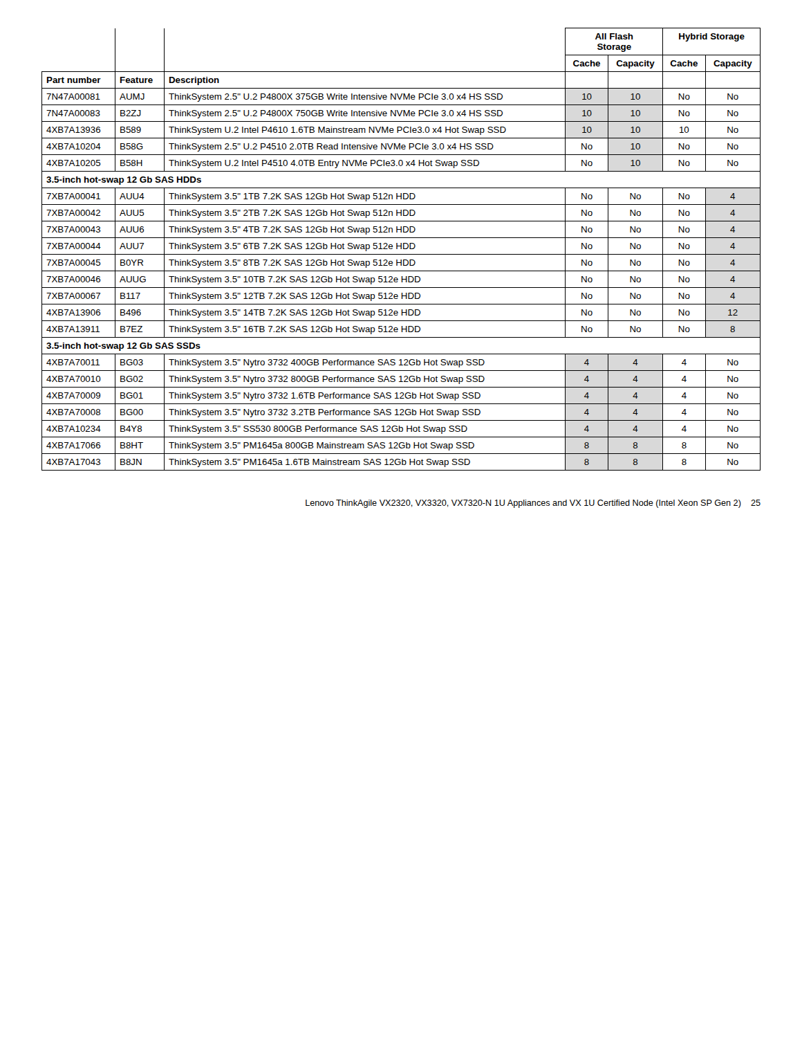| | | | All Flash Storage | Hybrid Storage |
| --- | --- | --- | --- | --- |
| Cache | Capacity | Cache | Capacity |
| Part number | Feature | Description | | | | |
| 7N47A00081 | AUMJ | ThinkSystem 2.5" U.2 P4800X 375GB Write Intensive NVMe PCIe 3.0 x4 HS SSD | 10 | 10 | No | No |
| 7N47A00083 | B2ZJ | ThinkSystem 2.5" U.2 P4800X 750GB Write Intensive NVMe PCIe 3.0 x4 HS SSD | 10 | 10 | No | No |
| 4XB7A13936 | B589 | ThinkSystem U.2 Intel P4610 1.6TB Mainstream NVMe PCIe3.0 x4 Hot Swap SSD | 10 | 10 | 10 | No |
| 4XB7A10204 | B58G | ThinkSystem 2.5" U.2 P4510 2.0TB Read Intensive NVMe PCIe 3.0 x4 HS SSD | No | 10 | No | No |
| 4XB7A10205 | B58H | ThinkSystem U.2 Intel P4510 4.0TB Entry NVMe PCIe3.0 x4 Hot Swap SSD | No | 10 | No | No |
| 3.5-inch hot-swap 12 Gb SAS HDDs |
| 7XB7A00041 | AUU4 | ThinkSystem 3.5" 1TB 7.2K SAS 12Gb Hot Swap 512n HDD | No | No | No | 4 |
| 7XB7A00042 | AUU5 | ThinkSystem 3.5" 2TB 7.2K SAS 12Gb Hot Swap 512n HDD | No | No | No | 4 |
| 7XB7A00043 | AUU6 | ThinkSystem 3.5" 4TB 7.2K SAS 12Gb Hot Swap 512n HDD | No | No | No | 4 |
| 7XB7A00044 | AUU7 | ThinkSystem 3.5" 6TB 7.2K SAS 12Gb Hot Swap 512e HDD | No | No | No | 4 |
| 7XB7A00045 | B0YR | ThinkSystem 3.5" 8TB 7.2K SAS 12Gb Hot Swap 512e HDD | No | No | No | 4 |
| 7XB7A00046 | AUUG | ThinkSystem 3.5" 10TB 7.2K SAS 12Gb Hot Swap 512e HDD | No | No | No | 4 |
| 7XB7A00067 | B117 | ThinkSystem 3.5" 12TB 7.2K SAS 12Gb Hot Swap 512e HDD | No | No | No | 4 |
| 4XB7A13906 | B496 | ThinkSystem 3.5" 14TB 7.2K SAS 12Gb Hot Swap 512e HDD | No | No | No | 12 |
| 4XB7A13911 | B7EZ | ThinkSystem 3.5" 16TB 7.2K SAS 12Gb Hot Swap 512e HDD | No | No | No | 8 |
| 3.5-inch hot-swap 12 Gb SAS SSDs |
| 4XB7A70011 | BG03 | ThinkSystem 3.5" Nytro 3732 400GB Performance SAS 12Gb Hot Swap SSD | 4 | 4 | 4 | No |
| 4XB7A70010 | BG02 | ThinkSystem 3.5" Nytro 3732 800GB Performance SAS 12Gb Hot Swap SSD | 4 | 4 | 4 | No |
| 4XB7A70009 | BG01 | ThinkSystem 3.5" Nytro 3732 1.6TB Performance SAS 12Gb Hot Swap SSD | 4 | 4 | 4 | No |
| 4XB7A70008 | BG00 | ThinkSystem 3.5" Nytro 3732 3.2TB Performance SAS 12Gb Hot Swap SSD | 4 | 4 | 4 | No |
| 4XB7A10234 | B4Y8 | ThinkSystem 3.5" SS530 800GB Performance SAS 12Gb Hot Swap SSD | 4 | 4 | 4 | No |
| 4XB7A17066 | B8HT | ThinkSystem 3.5" PM1645a 800GB Mainstream SAS 12Gb Hot Swap SSD | 8 | 8 | 8 | No |
| 4XB7A17043 | B8JN | ThinkSystem 3.5" PM1645a 1.6TB Mainstream SAS 12Gb Hot Swap SSD | 8 | 8 | 8 | No |
Lenovo ThinkAgile VX2320, VX3320, VX7320-N 1U Appliances and VX 1U Certified Node (Intel Xeon SP Gen 2) 25